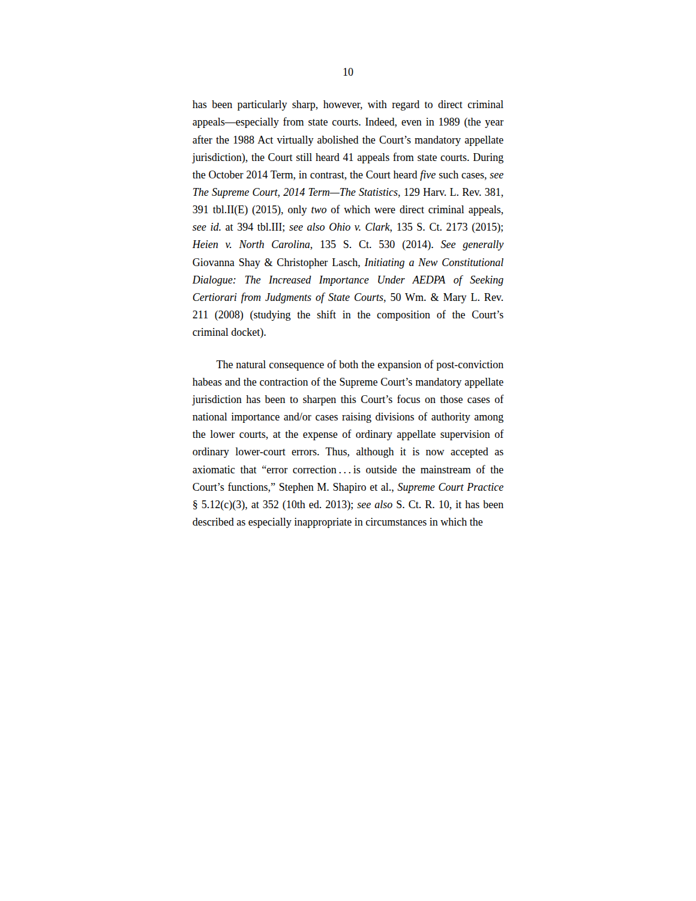10
has been particularly sharp, however, with regard to direct criminal appeals—especially from state courts. Indeed, even in 1989 (the year after the 1988 Act virtually abolished the Court’s mandatory appellate jurisdiction), the Court still heard 41 appeals from state courts. During the October 2014 Term, in contrast, the Court heard five such cases, see The Supreme Court, 2014 Term—The Statistics, 129 Harv. L. Rev. 381, 391 tbl.II(E) (2015), only two of which were direct criminal appeals, see id. at 394 tbl.III; see also Ohio v. Clark, 135 S. Ct. 2173 (2015); Heien v. North Carolina, 135 S. Ct. 530 (2014). See generally Giovanna Shay & Christopher Lasch, Initiating a New Constitutional Dialogue: The Increased Importance Under AEDPA of Seeking Certiorari from Judgments of State Courts, 50 Wm. & Mary L. Rev. 211 (2008) (studying the shift in the composition of the Court’s criminal docket).
The natural consequence of both the expansion of post-conviction habeas and the contraction of the Supreme Court’s mandatory appellate jurisdiction has been to sharpen this Court’s focus on those cases of national importance and/or cases raising divisions of authority among the lower courts, at the expense of ordinary appellate supervision of ordinary lower-court errors. Thus, although it is now accepted as axiomatic that “error correction . . . is outside the mainstream of the Court’s functions,” Stephen M. Shapiro et al., Supreme Court Practice § 5.12(c)(3), at 352 (10th ed. 2013); see also S. Ct. R. 10, it has been described as especially inappropriate in circumstances in which the